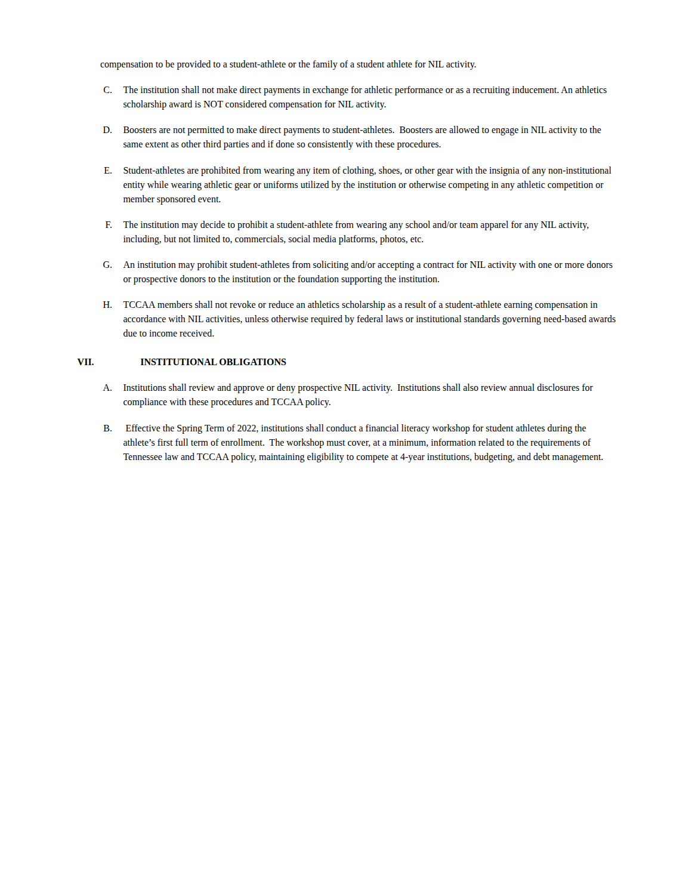compensation to be provided to a student-athlete or the family of a student athlete for NIL activity.
The institution shall not make direct payments in exchange for athletic performance or as a recruiting inducement. An athletics scholarship award is NOT considered compensation for NIL activity.
Boosters are not permitted to make direct payments to student-athletes. Boosters are allowed to engage in NIL activity to the same extent as other third parties and if done so consistently with these procedures.
Student-athletes are prohibited from wearing any item of clothing, shoes, or other gear with the insignia of any non-institutional entity while wearing athletic gear or uniforms utilized by the institution or otherwise competing in any athletic competition or member sponsored event.
The institution may decide to prohibit a student-athlete from wearing any school and/or team apparel for any NIL activity, including, but not limited to, commercials, social media platforms, photos, etc.
An institution may prohibit student-athletes from soliciting and/or accepting a contract for NIL activity with one or more donors or prospective donors to the institution or the foundation supporting the institution.
TCCAA members shall not revoke or reduce an athletics scholarship as a result of a student-athlete earning compensation in accordance with NIL activities, unless otherwise required by federal laws or institutional standards governing need-based awards due to income received.
VII. INSTITUTIONAL OBLIGATIONS
Institutions shall review and approve or deny prospective NIL activity. Institutions shall also review annual disclosures for compliance with these procedures and TCCAA policy.
Effective the Spring Term of 2022, institutions shall conduct a financial literacy workshop for student athletes during the athlete’s first full term of enrollment. The workshop must cover, at a minimum, information related to the requirements of Tennessee law and TCCAA policy, maintaining eligibility to compete at 4-year institutions, budgeting, and debt management.